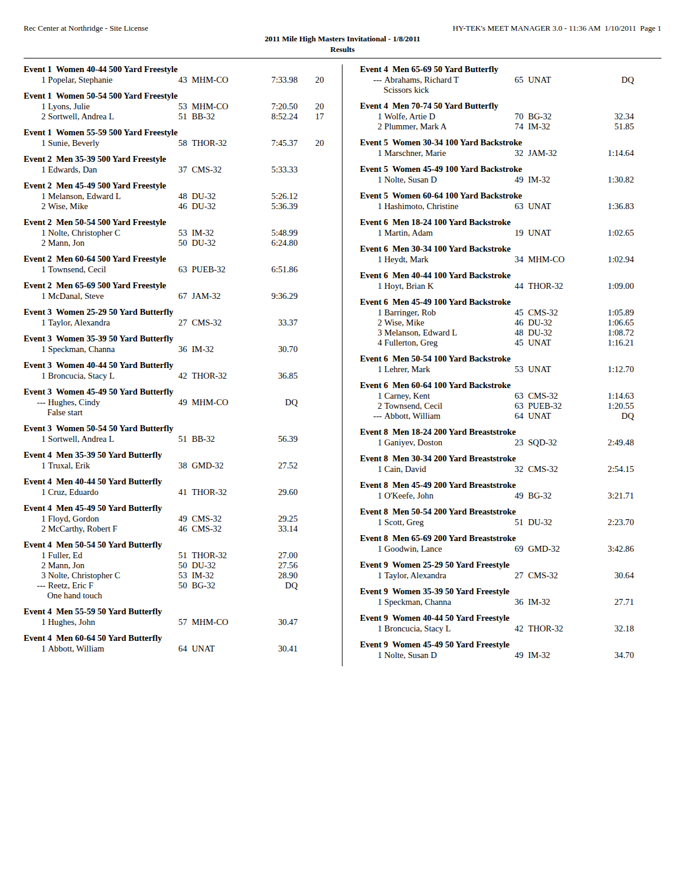Rec Center at Northridge - Site License
HY-TEK's MEET MANAGER 3.0 - 11:36 AM 1/10/2011 Page 1
2011 Mile High Masters Invitational - 1/8/2011
Results
Event 1 Women 40-44 500 Yard Freestyle
| 1 | Popelar, Stephanie | 43 | MHM-CO | 7:33.98 | 20 |
Event 1 Women 50-54 500 Yard Freestyle
| 1 | Lyons, Julie | 53 | MHM-CO | 7:20.50 | 20 |
| 2 | Sortwell, Andrea L | 51 | BB-32 | 8:52.24 | 17 |
Event 1 Women 55-59 500 Yard Freestyle
| 1 | Sunie, Beverly | 58 | THOR-32 | 7:45.37 | 20 |
Event 2 Men 35-39 500 Yard Freestyle
| 1 | Edwards, Dan | 37 | CMS-32 | 5:33.33 | |
Event 2 Men 45-49 500 Yard Freestyle
| 1 | Melanson, Edward L | 48 | DU-32 | 5:26.12 | |
| 2 | Wise, Mike | 46 | DU-32 | 5:36.39 | |
Event 2 Men 50-54 500 Yard Freestyle
| 1 | Nolte, Christopher C | 53 | IM-32 | 5:48.99 | |
| 2 | Mann, Jon | 50 | DU-32 | 6:24.80 | |
Event 2 Men 60-64 500 Yard Freestyle
| 1 | Townsend, Cecil | 63 | PUEB-32 | 6:51.86 | |
Event 2 Men 65-69 500 Yard Freestyle
| 1 | McDanal, Steve | 67 | JAM-32 | 9:36.29 | |
Event 3 Women 25-29 50 Yard Butterfly
| 1 | Taylor, Alexandra | 27 | CMS-32 | 33.37 | |
Event 3 Women 35-39 50 Yard Butterfly
| 1 | Speckman, Channa | 36 | IM-32 | 30.70 | |
Event 3 Women 40-44 50 Yard Butterfly
| 1 | Broncucia, Stacy L | 42 | THOR-32 | 36.85 | |
Event 3 Women 45-49 50 Yard Butterfly
| --- | Hughes, Cindy | 49 | MHM-CO | DQ | |
| False start |
Event 3 Women 50-54 50 Yard Butterfly
| 1 | Sortwell, Andrea L | 51 | BB-32 | 56.39 | |
Event 4 Men 35-39 50 Yard Butterfly
| 1 | Truxal, Erik | 38 | GMD-32 | 27.52 | |
Event 4 Men 40-44 50 Yard Butterfly
| 1 | Cruz, Eduardo | 41 | THOR-32 | 29.60 | |
Event 4 Men 45-49 50 Yard Butterfly
| 1 | Floyd, Gordon | 49 | CMS-32 | 29.25 | |
| 2 | McCarthy, Robert F | 46 | CMS-32 | 33.14 | |
Event 4 Men 50-54 50 Yard Butterfly
| 1 | Fuller, Ed | 51 | THOR-32 | 27.00 | |
| 2 | Mann, Jon | 50 | DU-32 | 27.56 | |
| 3 | Nolte, Christopher C | 53 | IM-32 | 28.90 | |
| --- | Reetz, Eric F | 50 | BG-32 | DQ | |
| One hand touch |
Event 4 Men 55-59 50 Yard Butterfly
| 1 | Hughes, John | 57 | MHM-CO | 30.47 | |
Event 4 Men 60-64 50 Yard Butterfly
| 1 | Abbott, William | 64 | UNAT | 30.41 | |
Event 4 Men 65-69 50 Yard Butterfly
| --- | Abrahams, Richard T | 65 | UNAT | DQ | |
| Scissors kick |
Event 4 Men 70-74 50 Yard Butterfly
| 1 | Wolfe, Artie D | 70 | BG-32 | 32.34 | |
| 2 | Plummer, Mark A | 74 | IM-32 | 51.85 | |
Event 5 Women 30-34 100 Yard Backstroke
| 1 | Marschner, Marie | 32 | JAM-32 | 1:14.64 | |
Event 5 Women 45-49 100 Yard Backstroke
| 1 | Nolte, Susan D | 49 | IM-32 | 1:30.82 | |
Event 5 Women 60-64 100 Yard Backstroke
| 1 | Hashimoto, Christine | 63 | UNAT | 1:36.83 | |
Event 6 Men 18-24 100 Yard Backstroke
| 1 | Martin, Adam | 19 | UNAT | 1:02.65 | |
Event 6 Men 30-34 100 Yard Backstroke
| 1 | Heydt, Mark | 34 | MHM-CO | 1:02.94 | |
Event 6 Men 40-44 100 Yard Backstroke
| 1 | Hoyt, Brian K | 44 | THOR-32 | 1:09.00 | |
Event 6 Men 45-49 100 Yard Backstroke
| 1 | Barringer, Rob | 45 | CMS-32 | 1:05.89 | |
| 2 | Wise, Mike | 46 | DU-32 | 1:06.65 | |
| 3 | Melanson, Edward L | 48 | DU-32 | 1:08.72 | |
| 4 | Fullerton, Greg | 45 | UNAT | 1:16.21 | |
Event 6 Men 50-54 100 Yard Backstroke
| 1 | Lehrer, Mark | 53 | UNAT | 1:12.70 | |
Event 6 Men 60-64 100 Yard Backstroke
| 1 | Carney, Kent | 63 | CMS-32 | 1:14.63 | |
| 2 | Townsend, Cecil | 63 | PUEB-32 | 1:20.55 | |
| --- | Abbott, William | 64 | UNAT | DQ | |
Event 8 Men 18-24 200 Yard Breaststroke
| 1 | Ganiyev, Doston | 23 | SQD-32 | 2:49.48 | |
Event 8 Men 30-34 200 Yard Breaststroke
| 1 | Cain, David | 32 | CMS-32 | 2:54.15 | |
Event 8 Men 45-49 200 Yard Breaststroke
| 1 | O'Keefe, John | 49 | BG-32 | 3:21.71 | |
Event 8 Men 50-54 200 Yard Breaststroke
| 1 | Scott, Greg | 51 | DU-32 | 2:23.70 | |
Event 8 Men 65-69 200 Yard Breaststroke
| 1 | Goodwin, Lance | 69 | GMD-32 | 3:42.86 | |
Event 9 Women 25-29 50 Yard Freestyle
| 1 | Taylor, Alexandra | 27 | CMS-32 | 30.64 | |
Event 9 Women 35-39 50 Yard Freestyle
| 1 | Speckman, Channa | 36 | IM-32 | 27.71 | |
Event 9 Women 40-44 50 Yard Freestyle
| 1 | Broncucia, Stacy L | 42 | THOR-32 | 32.18 | |
Event 9 Women 45-49 50 Yard Freestyle
| 1 | Nolte, Susan D | 49 | IM-32 | 34.70 | |